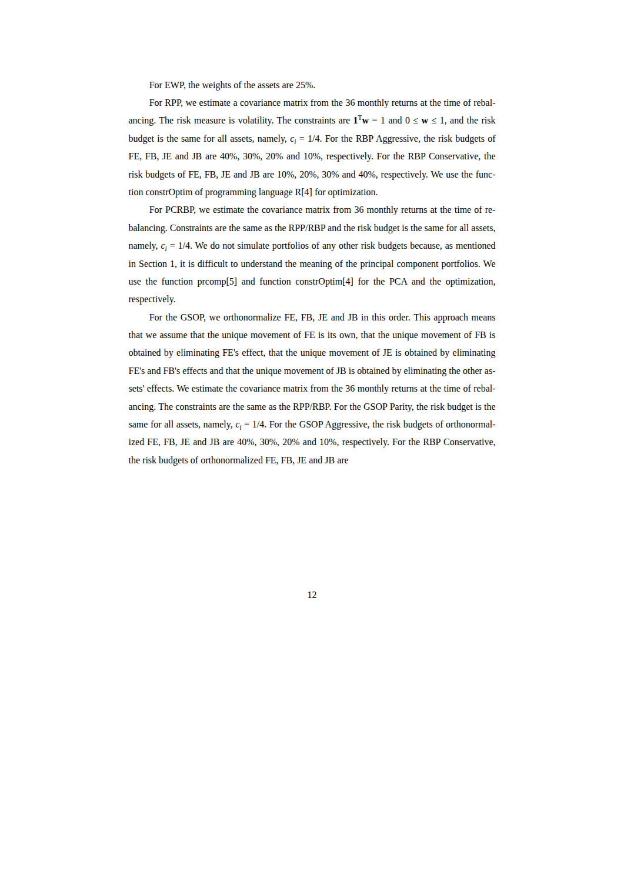For EWP, the weights of the assets are 25%.
For RPP, we estimate a covariance matrix from the 36 monthly returns at the time of rebalancing. The risk measure is volatility. The constraints are 1Tw = 1 and 0 ≤ w ≤ 1, and the risk budget is the same for all assets, namely, ci = 1/4. For the RBP Aggressive, the risk budgets of FE, FB, JE and JB are 40%, 30%, 20% and 10%, respectively. For the RBP Conservative, the risk budgets of FE, FB, JE and JB are 10%, 20%, 30% and 40%, respectively. We use the function constrOptim of programming language R[4] for optimization.
For PCRBP, we estimate the covariance matrix from 36 monthly returns at the time of rebalancing. Constraints are the same as the RPP/RBP and the risk budget is the same for all assets, namely, ci = 1/4. We do not simulate portfolios of any other risk budgets because, as mentioned in Section 1, it is difficult to understand the meaning of the principal component portfolios. We use the function prcomp[5] and function constrOptim[4] for the PCA and the optimization, respectively.
For the GSOP, we orthonormalize FE, FB, JE and JB in this order. This approach means that we assume that the unique movement of FE is its own, that the unique movement of FB is obtained by eliminating FE's effect, that the unique movement of JE is obtained by eliminating FE's and FB's effects and that the unique movement of JB is obtained by eliminating the other assets' effects. We estimate the covariance matrix from the 36 monthly returns at the time of rebalancing. The constraints are the same as the RPP/RBP. For the GSOP Parity, the risk budget is the same for all assets, namely, ci = 1/4. For the GSOP Aggressive, the risk budgets of orthonormalized FE, FB, JE and JB are 40%, 30%, 20% and 10%, respectively. For the RBP Conservative, the risk budgets of orthonormalized FE, FB, JE and JB are
12